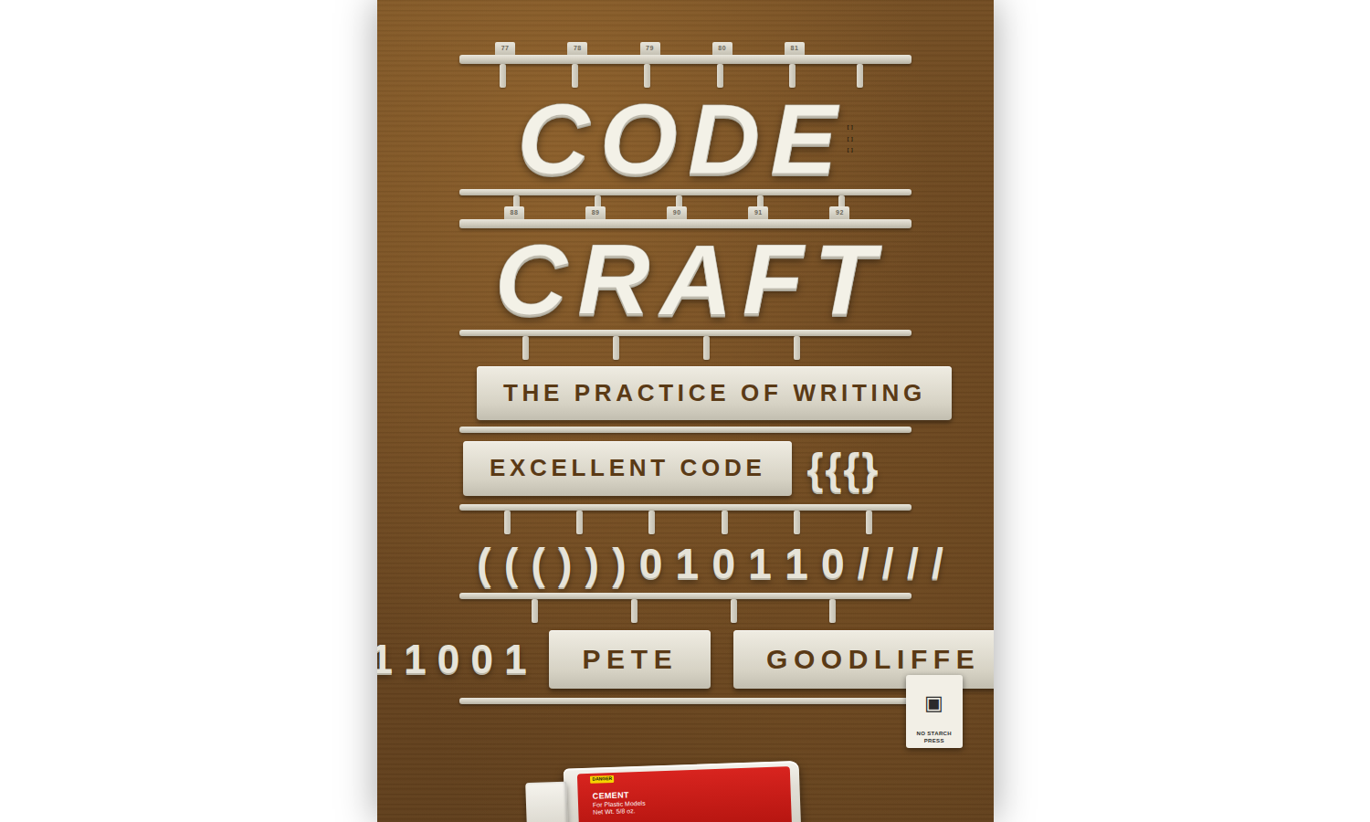Code Craft: The Practice of Writing Excellent Code by Pete Goodliffe
77 78 79 80 81
C O D E [ ] [ ] [ ]
88 89 90 91 92
C R A F T
The Practice of Writing
Excellent Code {{{}
((())) 010110 ////
1 1 0 0 1 Pete Goodliffe
▣
No Starch
Press
Danger Cement For Plastic Models Net Wt. 5/8 oz.